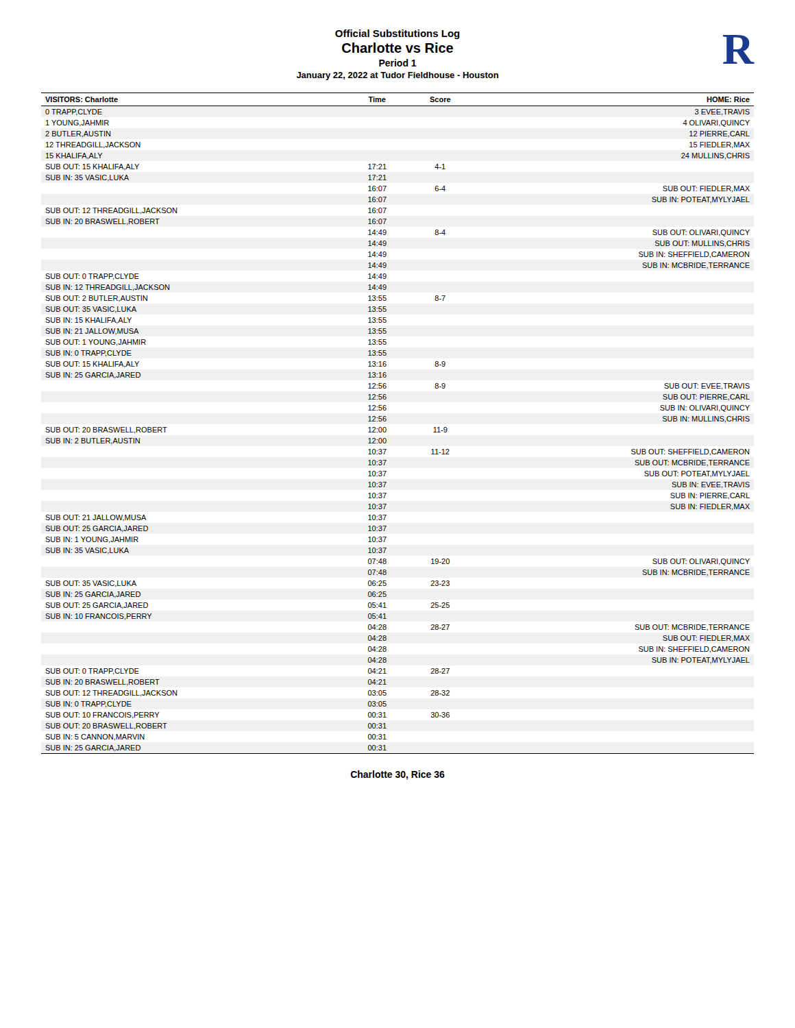R
Official Substitutions Log
Charlotte vs Rice
Period 1
January 22, 2022 at Tudor Fieldhouse - Houston
| VISITORS: Charlotte | Time | Score | HOME: Rice |
| --- | --- | --- | --- |
| 0 TRAPP,CLYDE | | | 3 EVEE,TRAVIS |
| 1 YOUNG,JAHMIR | | | 4 OLIVARI,QUINCY |
| 2 BUTLER,AUSTIN | | | 12 PIERRE,CARL |
| 12 THREADGILL,JACKSON | | | 15 FIEDLER,MAX |
| 15 KHALIFA,ALY | | | 24 MULLINS,CHRIS |
| SUB OUT: 15 KHALIFA,ALY | 17:21 | 4-1 | |
| SUB IN: 35 VASIC,LUKA | 17:21 | | |
| | 16:07 | 6-4 | SUB OUT: FIEDLER,MAX |
| | 16:07 | | SUB IN: POTEAT,MYLYJAEL |
| SUB OUT: 12 THREADGILL,JACKSON | 16:07 | | |
| SUB IN: 20 BRASWELL,ROBERT | 16:07 | | |
| | 14:49 | 8-4 | SUB OUT: OLIVARI,QUINCY |
| | 14:49 | | SUB OUT: MULLINS,CHRIS |
| | 14:49 | | SUB IN: SHEFFIELD,CAMERON |
| | 14:49 | | SUB IN: MCBRIDE,TERRANCE |
| SUB OUT: 0 TRAPP,CLYDE | 14:49 | | |
| SUB IN: 12 THREADGILL,JACKSON | 14:49 | | |
| SUB OUT: 2 BUTLER,AUSTIN | 13:55 | 8-7 | |
| SUB OUT: 35 VASIC,LUKA | 13:55 | | |
| SUB IN: 15 KHALIFA,ALY | 13:55 | | |
| SUB IN: 21 JALLOW,MUSA | 13:55 | | |
| SUB OUT: 1 YOUNG,JAHMIR | 13:55 | | |
| SUB IN: 0 TRAPP,CLYDE | 13:55 | | |
| SUB OUT: 15 KHALIFA,ALY | 13:16 | 8-9 | |
| SUB IN: 25 GARCIA,JARED | 13:16 | | |
| | 12:56 | 8-9 | SUB OUT: EVEE,TRAVIS |
| | 12:56 | | SUB OUT: PIERRE,CARL |
| | 12:56 | | SUB IN: OLIVARI,QUINCY |
| | 12:56 | | SUB IN: MULLINS,CHRIS |
| SUB OUT: 20 BRASWELL,ROBERT | 12:00 | 11-9 | |
| SUB IN: 2 BUTLER,AUSTIN | 12:00 | | |
| | 10:37 | 11-12 | SUB OUT: SHEFFIELD,CAMERON |
| | 10:37 | | SUB OUT: MCBRIDE,TERRANCE |
| | 10:37 | | SUB OUT: POTEAT,MYLYJAEL |
| | 10:37 | | SUB IN: EVEE,TRAVIS |
| | 10:37 | | SUB IN: PIERRE,CARL |
| | 10:37 | | SUB IN: FIEDLER,MAX |
| SUB OUT: 21 JALLOW,MUSA | 10:37 | | |
| SUB OUT: 25 GARCIA,JARED | 10:37 | | |
| SUB IN: 1 YOUNG,JAHMIR | 10:37 | | |
| SUB IN: 35 VASIC,LUKA | 10:37 | | |
| | 07:48 | 19-20 | SUB OUT: OLIVARI,QUINCY |
| | 07:48 | | SUB IN: MCBRIDE,TERRANCE |
| SUB OUT: 35 VASIC,LUKA | 06:25 | 23-23 | |
| SUB IN: 25 GARCIA,JARED | 06:25 | | |
| SUB OUT: 25 GARCIA,JARED | 05:41 | 25-25 | |
| SUB IN: 10 FRANCOIS,PERRY | 05:41 | | |
| | 04:28 | 28-27 | SUB OUT: MCBRIDE,TERRANCE |
| | 04:28 | | SUB OUT: FIEDLER,MAX |
| | 04:28 | | SUB IN: SHEFFIELD,CAMERON |
| | 04:28 | | SUB IN: POTEAT,MYLYJAEL |
| SUB OUT: 0 TRAPP,CLYDE | 04:21 | 28-27 | |
| SUB IN: 20 BRASWELL,ROBERT | 04:21 | | |
| SUB OUT: 12 THREADGILL,JACKSON | 03:05 | 28-32 | |
| SUB IN: 0 TRAPP,CLYDE | 03:05 | | |
| SUB OUT: 10 FRANCOIS,PERRY | 00:31 | 30-36 | |
| SUB OUT: 20 BRASWELL,ROBERT | 00:31 | | |
| SUB IN: 5 CANNON,MARVIN | 00:31 | | |
| SUB IN: 25 GARCIA,JARED | 00:31 | | |
Charlotte 30, Rice 36